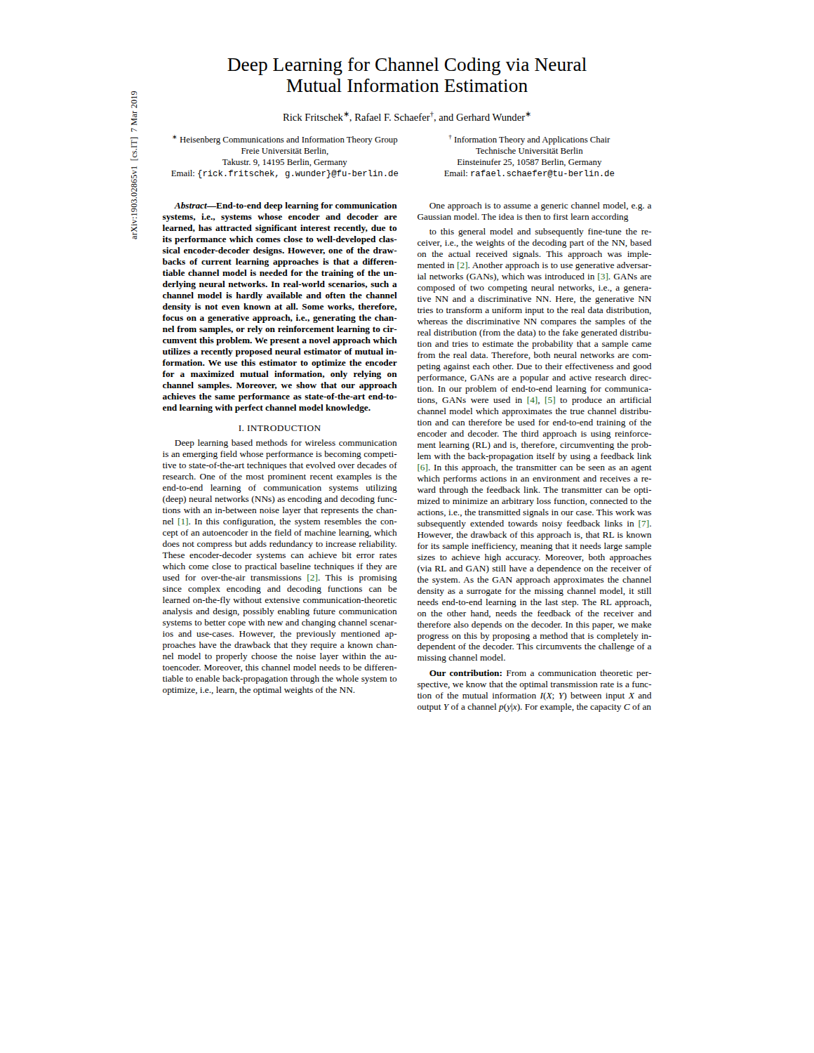arXiv:1903.02865v1 [cs.IT] 7 Mar 2019
Deep Learning for Channel Coding via Neural
Mutual Information Estimation
Rick Fritschek∗, Rafael F. Schaefer†, and Gerhard Wunder∗
| ∗ Heisenberg Communications and Information Theory Group Freie Universität Berlin, Takustr. 9, 14195 Berlin, Germany Email: {rick.fritschek, g.wunder}@fu-berlin.de | † Information Theory and Applications Chair Technische Universität Berlin Einsteinufer 25, 10587 Berlin, Germany Email: rafael.schaefer@tu-berlin.de |
Abstract—End-to-end deep learning for communication systems, i.e., systems whose encoder and decoder are learned, has attracted significant interest recently, due to its performance which comes close to well-developed classical encoder-decoder designs. However, one of the drawbacks of current learning approaches is that a differentiable channel model is needed for the training of the underlying neural networks. In real-world scenarios, such a channel model is hardly available and often the channel density is not even known at all. Some works, therefore, focus on a generative approach, i.e., generating the channel from samples, or rely on reinforcement learning to circumvent this problem. We present a novel approach which utilizes a recently proposed neural estimator of mutual information. We use this estimator to optimize the encoder for a maximized mutual information, only relying on channel samples. Moreover, we show that our approach achieves the same performance as state-of-the-art end-to-end learning with perfect channel model knowledge.
I. Introduction
Deep learning based methods for wireless communication is an emerging field whose performance is becoming competitive to state-of-the-art techniques that evolved over decades of research. One of the most prominent recent examples is the end-to-end learning of communication systems utilizing (deep) neural networks (NNs) as encoding and decoding functions with an in-between noise layer that represents the channel [1]. In this configuration, the system resembles the concept of an autoencoder in the field of machine learning, which does not compress but adds redundancy to increase reliability. These encoder-decoder systems can achieve bit error rates which come close to practical baseline techniques if they are used for over-the-air transmissions [2]. This is promising since complex encoding and decoding functions can be learned on-the-fly without extensive communication-theoretic analysis and design, possibly enabling future communication systems to better cope with new and changing channel scenarios and use-cases. However, the previously mentioned approaches have the drawback that they require a known channel model to properly choose the noise layer within the autoencoder. Moreover, this channel model needs to be differentiable to enable back-propagation through the whole system to optimize, i.e., learn, the optimal weights of the NN.
One approach is to assume a generic channel model, e.g. a Gaussian model. The idea is then to first learn according
to this general model and subsequently fine-tune the receiver, i.e., the weights of the decoding part of the NN, based on the actual received signals. This approach was implemented in [2]. Another approach is to use generative adversarial networks (GANs), which was introduced in [3]. GANs are composed of two competing neural networks, i.e., a generative NN and a discriminative NN. Here, the generative NN tries to transform a uniform input to the real data distribution, whereas the discriminative NN compares the samples of the real distribution (from the data) to the fake generated distribution and tries to estimate the probability that a sample came from the real data. Therefore, both neural networks are competing against each other. Due to their effectiveness and good performance, GANs are a popular and active research direction. In our problem of end-to-end learning for communications, GANs were used in [4], [5] to produce an artificial channel model which approximates the true channel distribution and can therefore be used for end-to-end training of the encoder and decoder. The third approach is using reinforcement learning (RL) and is, therefore, circumventing the problem with the back-propagation itself by using a feedback link [6]. In this approach, the transmitter can be seen as an agent which performs actions in an environment and receives a reward through the feedback link. The transmitter can be optimized to minimize an arbitrary loss function, connected to the actions, i.e., the transmitted signals in our case. This work was subsequently extended towards noisy feedback links in [7]. However, the drawback of this approach is, that RL is known for its sample inefficiency, meaning that it needs large sample sizes to achieve high accuracy. Moreover, both approaches (via RL and GAN) still have a dependence on the receiver of the system. As the GAN approach approximates the channel density as a surrogate for the missing channel model, it still needs end-to-end learning in the last step. The RL approach, on the other hand, needs the feedback of the receiver and therefore also depends on the decoder. In this paper, we make progress on this by proposing a method that is completely independent of the decoder. This circumvents the challenge of a missing channel model.
Our contribution: From a communication theoretic perspective, we know that the optimal transmission rate is a function of the mutual information I(X; Y) between input X and output Y of a channel p(y|x). For example, the capacity C of an